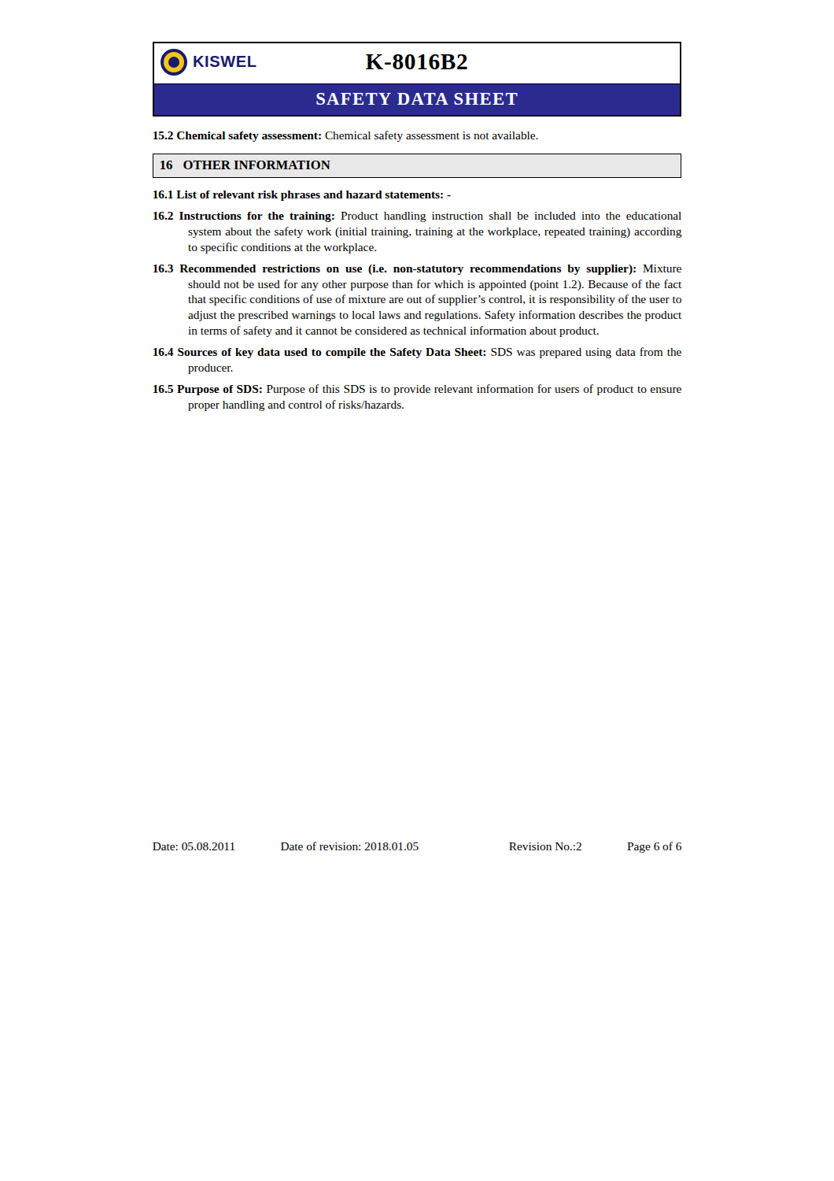KISWEL
K-8016B2
SAFETY DATA SHEET
15.2 Chemical safety assessment: Chemical safety assessment is not available.
16 OTHER INFORMATION
16.1 List of relevant risk phrases and hazard statements: -
16.2 Instructions for the training: Product handling instruction shall be included into the educational system about the safety work (initial training, training at the workplace, repeated training) according to specific conditions at the workplace.
16.3 Recommended restrictions on use (i.e. non-statutory recommendations by supplier): Mixture should not be used for any other purpose than for which is appointed (point 1.2). Because of the fact that specific conditions of use of mixture are out of supplier’s control, it is responsibility of the user to adjust the prescribed warnings to local laws and regulations. Safety information describes the product in terms of safety and it cannot be considered as technical information about product.
16.4 Sources of key data used to compile the Safety Data Sheet: SDS was prepared using data from the producer.
16.5 Purpose of SDS: Purpose of this SDS is to provide relevant information for users of product to ensure proper handling and control of risks/hazards.
Date: 05.08.2011 Date of revision: 2018.01.05 Revision No.:2 Page 6 of 6